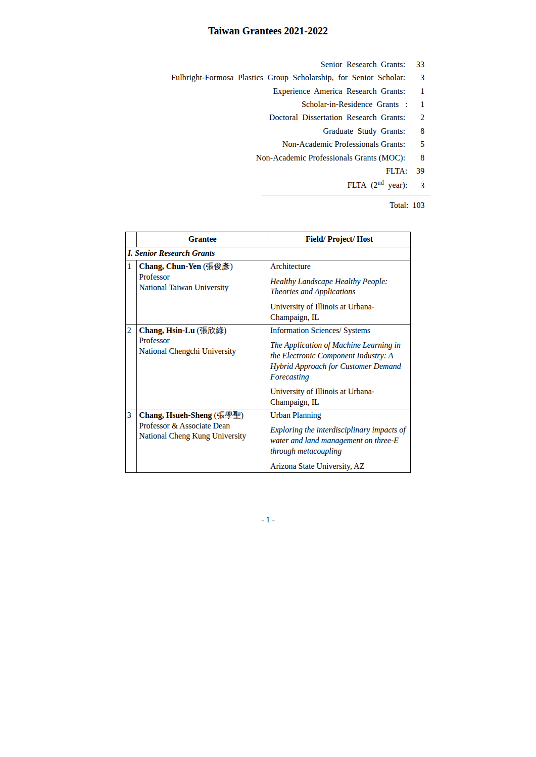Taiwan Grantees 2021-2022
Senior Research Grants: 33
Fulbright-Formosa Plastics Group Scholarship, for Senior Scholar: 3
Experience America Research Grants: 1
Scholar-in-Residence Grants : 1
Doctoral Dissertation Research Grants: 2
Graduate Study Grants: 8
Non-Academic Professionals Grants: 5
Non-Academic Professionals Grants (MOC): 8
FLTA: 39
FLTA (2nd year): 3
Total: 103
| | Grantee | Field/ Project/ Host |
| --- | --- | --- |
| I. Senior Research Grants |
| 1 | Chang, Chun-Yen (張俊彥) Professor National Taiwan University | Architecture Healthy Landscape Healthy People: Theories and Applications University of Illinois at Urbana-Champaign, IL |
| 2 | Chang, Hsin-Lu (張欣綠) Professor National Chengchi University | Information Sciences/ Systems The Application of Machine Learning in the Electronic Component Industry: A Hybrid Approach for Customer Demand Forecasting University of Illinois at Urbana-Champaign, IL |
| 3 | Chang, Hsueh-Sheng (張學聖) Professor & Associate Dean National Cheng Kung University | Urban Planning Exploring the interdisciplinary impacts of water and land management on three-E through metacoupling Arizona State University, AZ |
- 1 -